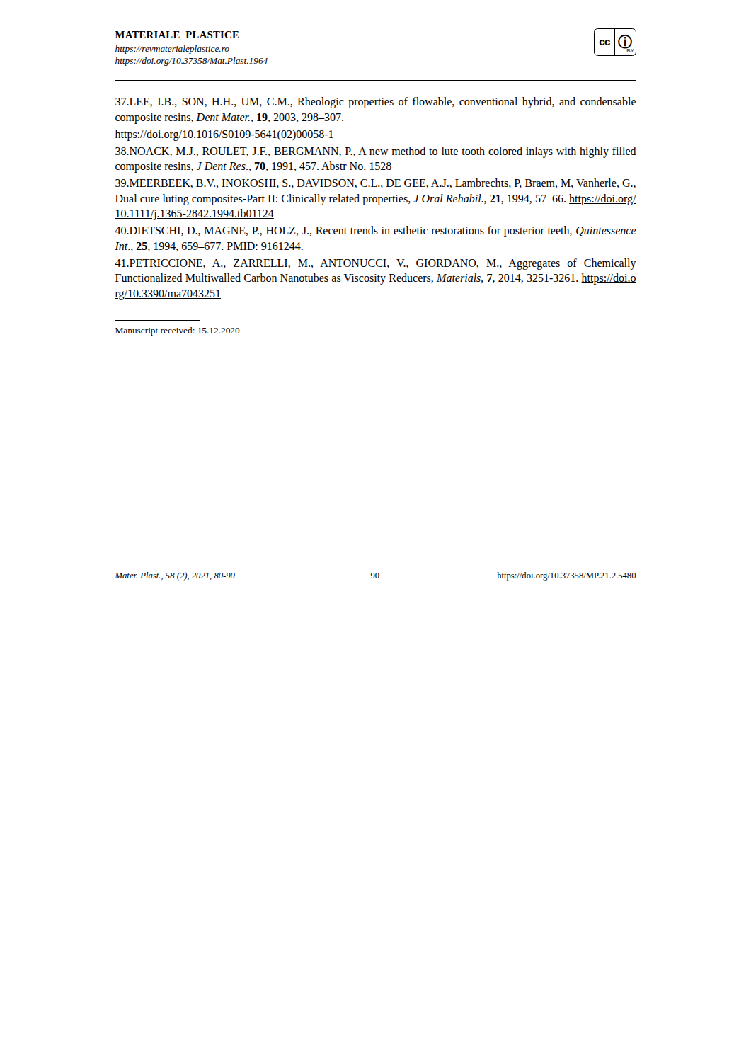cc
ⓘBY
MATERIALE PLASTICE
https://revmaterialeplastice.ro
https://doi.org/10.37358/Mat.Plast.1964
37. LEE, I.B., SON, H.H., UM, C.M., Rheologic properties of flowable, conventional hybrid, and condensable composite resins, Dent Mater., 19, 2003, 298–307.
https://doi.org/10.1016/S0109-5641(02)00058-1
38. NOACK, M.J., ROULET, J.F., BERGMANN, P., A new method to lute tooth colored inlays with highly filled composite resins, J Dent Res., 70, 1991, 457. Abstr No. 1528
39. MEERBEEK, B.V., INOKOSHI, S., DAVIDSON, C.L., DE GEE, A.J., Lambrechts, P, Braem, M, Vanherle, G., Dual cure luting composites-Part II: Clinically related properties, J Oral Rehabil., 21, 1994, 57–66. https://doi.org/10.1111/j.1365-2842.1994.tb01124
40. DIETSCHI, D., MAGNE, P., HOLZ, J., Recent trends in esthetic restorations for posterior teeth, Quintessence Int., 25, 1994, 659–677. PMID: 9161244.
41. PETRICCIONE, A., ZARRELLI, M., ANTONUCCI, V., GIORDANO, M., Aggregates of Chemically Functionalized Multiwalled Carbon Nanotubes as Viscosity Reducers, Materials, 7, 2014, 3251-3261. https://doi.org/10.3390/ma7043251
Manuscript received: 15.12.2020
Mater. Plast., 58 (2), 2021, 80-90
90
https://doi.org/10.37358/MP.21.2.5480